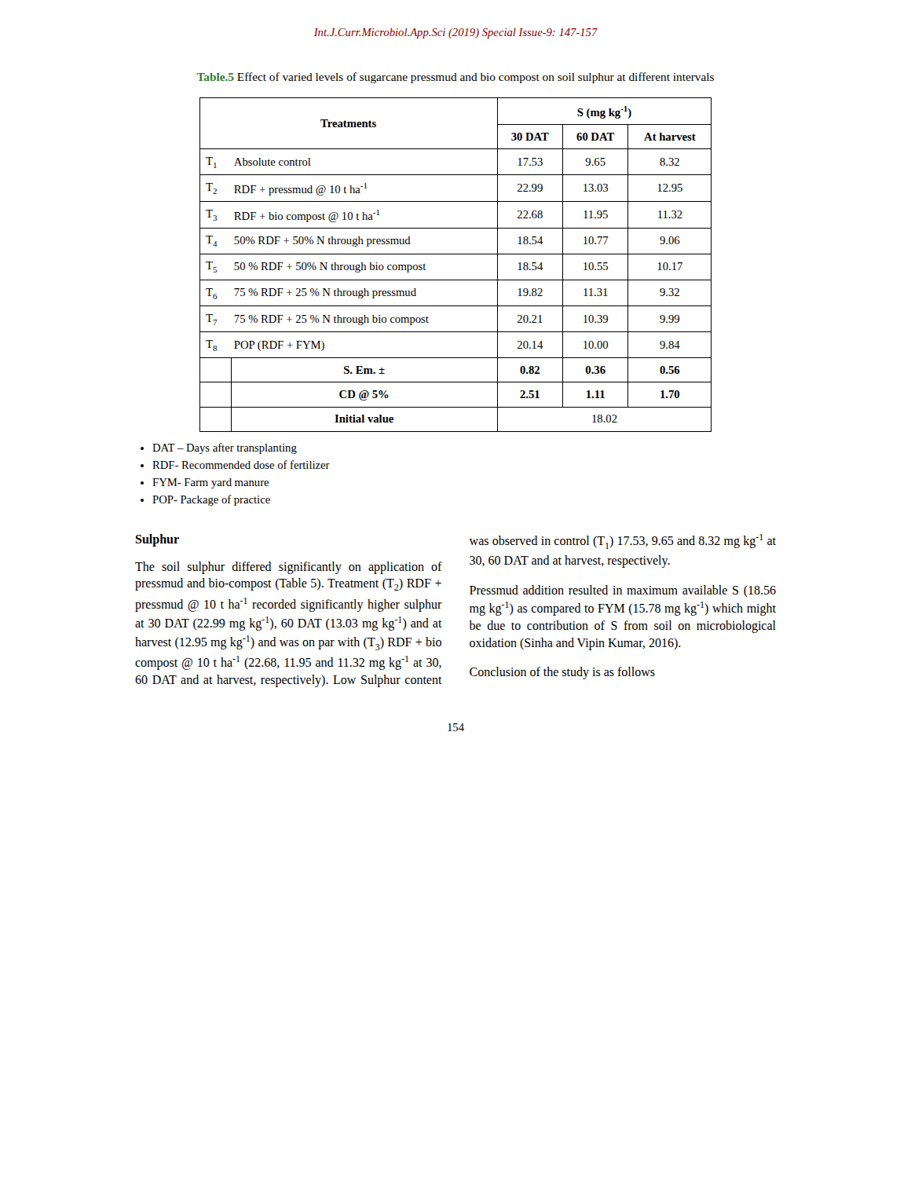Int.J.Curr.Microbiol.App.Sci (2019) Special Issue-9: 147-157
Table.5 Effect of varied levels of sugarcane pressmud and bio compost on soil sulphur at different intervals
| Treatments | S (mg kg -1 ) |
| --- | --- |
| 30 DAT | 60 DAT | At harvest |
| T 1 | Absolute control | 17.53 | 9.65 | 8.32 |
| T 2 | RDF + pressmud @ 10 t ha -1 | 22.99 | 13.03 | 12.95 |
| T 3 | RDF + bio compost @ 10 t ha -1 | 22.68 | 11.95 | 11.32 |
| T 4 | 50% RDF + 50% N through pressmud | 18.54 | 10.77 | 9.06 |
| T 5 | 50 % RDF + 50% N through bio compost | 18.54 | 10.55 | 10.17 |
| T 6 | 75 % RDF + 25 % N through pressmud | 19.82 | 11.31 | 9.32 |
| T 7 | 75 % RDF + 25 % N through bio compost | 20.21 | 10.39 | 9.99 |
| T 8 | POP (RDF + FYM) | 20.14 | 10.00 | 9.84 |
| | S. Em. ± | 0.82 | 0.36 | 0.56 |
| | CD @ 5% | 2.51 | 1.11 | 1.70 |
| | Initial value | 18.02 |
DAT – Days after transplanting
RDF- Recommended dose of fertilizer
FYM- Farm yard manure
POP- Package of practice
Sulphur
The soil sulphur differed significantly on application of pressmud and bio-compost (Table 5). Treatment (T2) RDF + pressmud @ 10 t ha-1 recorded significantly higher sulphur at 30 DAT (22.99 mg kg-1), 60 DAT (13.03 mg kg-1) and at harvest (12.95 mg kg-1) and was on par with (T3) RDF + bio compost @ 10 t ha-1 (22.68, 11.95 and 11.32 mg kg-1 at 30, 60 DAT and at harvest, respectively). Low Sulphur content was observed in control (T1) 17.53, 9.65 and 8.32 mg kg-1 at 30, 60 DAT and at harvest, respectively.
Pressmud addition resulted in maximum available S (18.56 mg kg-1) as compared to FYM (15.78 mg kg-1) which might be due to contribution of S from soil on microbiological oxidation (Sinha and Vipin Kumar, 2016).
Conclusion of the study is as follows
154